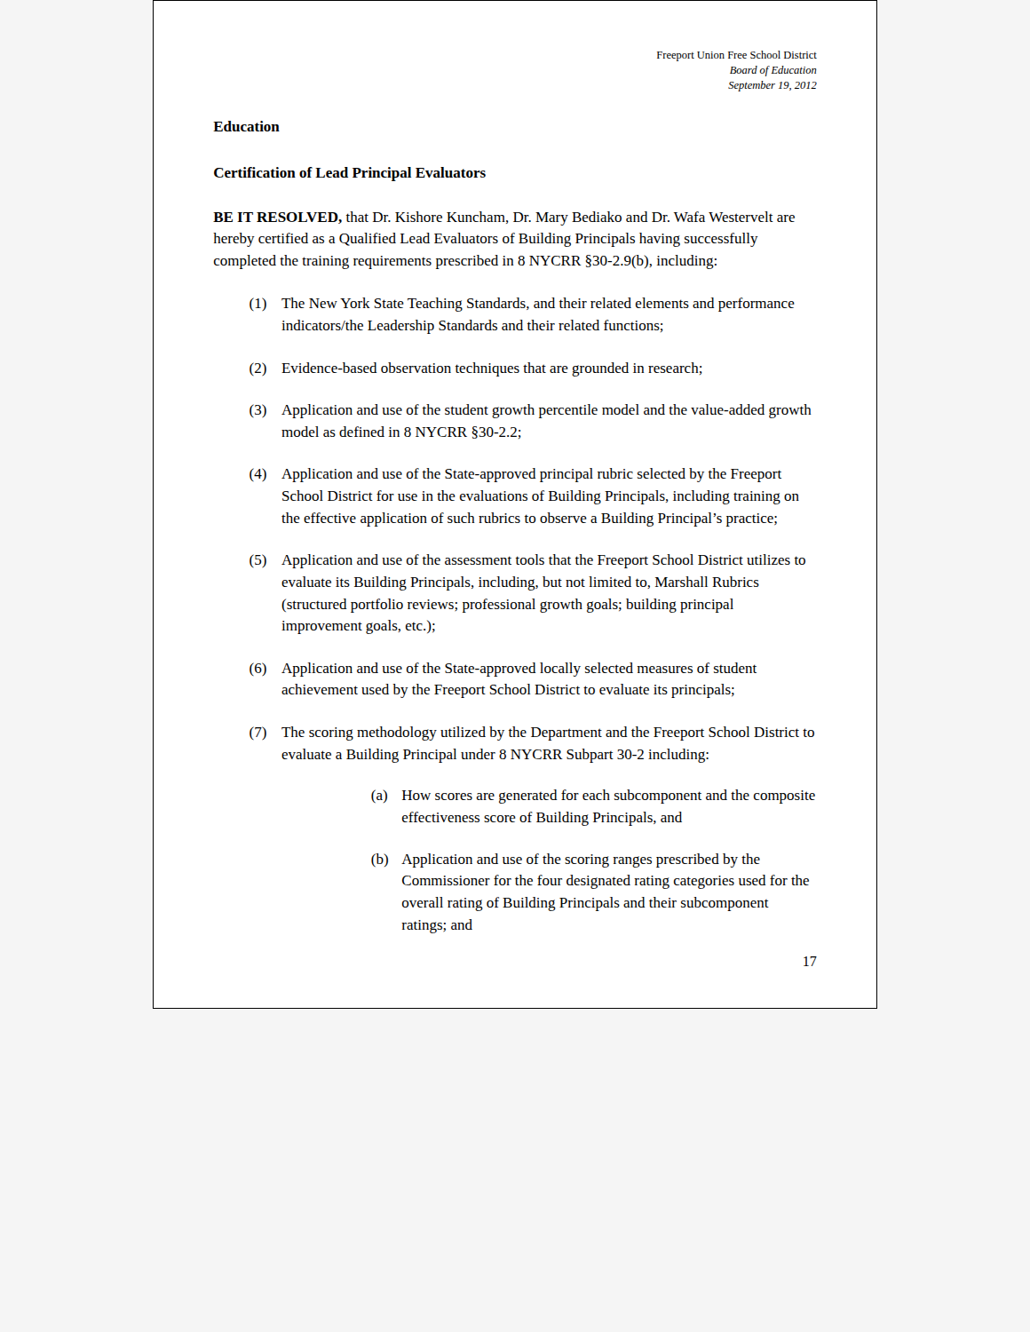Freeport Union Free School District
Board of Education
September 19, 2012
Education
Certification of Lead Principal Evaluators
BE IT RESOLVED, that Dr. Kishore Kuncham, Dr. Mary Bediako and Dr. Wafa Westervelt are hereby certified as a Qualified Lead Evaluators of Building Principals having successfully completed the training requirements prescribed in 8 NYCRR §30-2.9(b), including:
(1) The New York State Teaching Standards, and their related elements and performance indicators/the Leadership Standards and their related functions;
(2) Evidence-based observation techniques that are grounded in research;
(3) Application and use of the student growth percentile model and the value-added growth model as defined in 8 NYCRR §30-2.2;
(4) Application and use of the State-approved principal rubric selected by the Freeport School District for use in the evaluations of Building Principals, including training on the effective application of such rubrics to observe a Building Principal’s practice;
(5) Application and use of the assessment tools that the Freeport School District utilizes to evaluate its Building Principals, including, but not limited to, Marshall Rubrics (structured portfolio reviews; professional growth goals; building principal improvement goals, etc.);
(6) Application and use of the State-approved locally selected measures of student achievement used by the Freeport School District to evaluate its principals;
(7) The scoring methodology utilized by the Department and the Freeport School District to evaluate a Building Principal under 8 NYCRR Subpart 30-2 including:
(a) How scores are generated for each subcomponent and the composite effectiveness score of Building Principals, and
(b) Application and use of the scoring ranges prescribed by the Commissioner for the four designated rating categories used for the overall rating of Building Principals and their subcomponent ratings; and
17